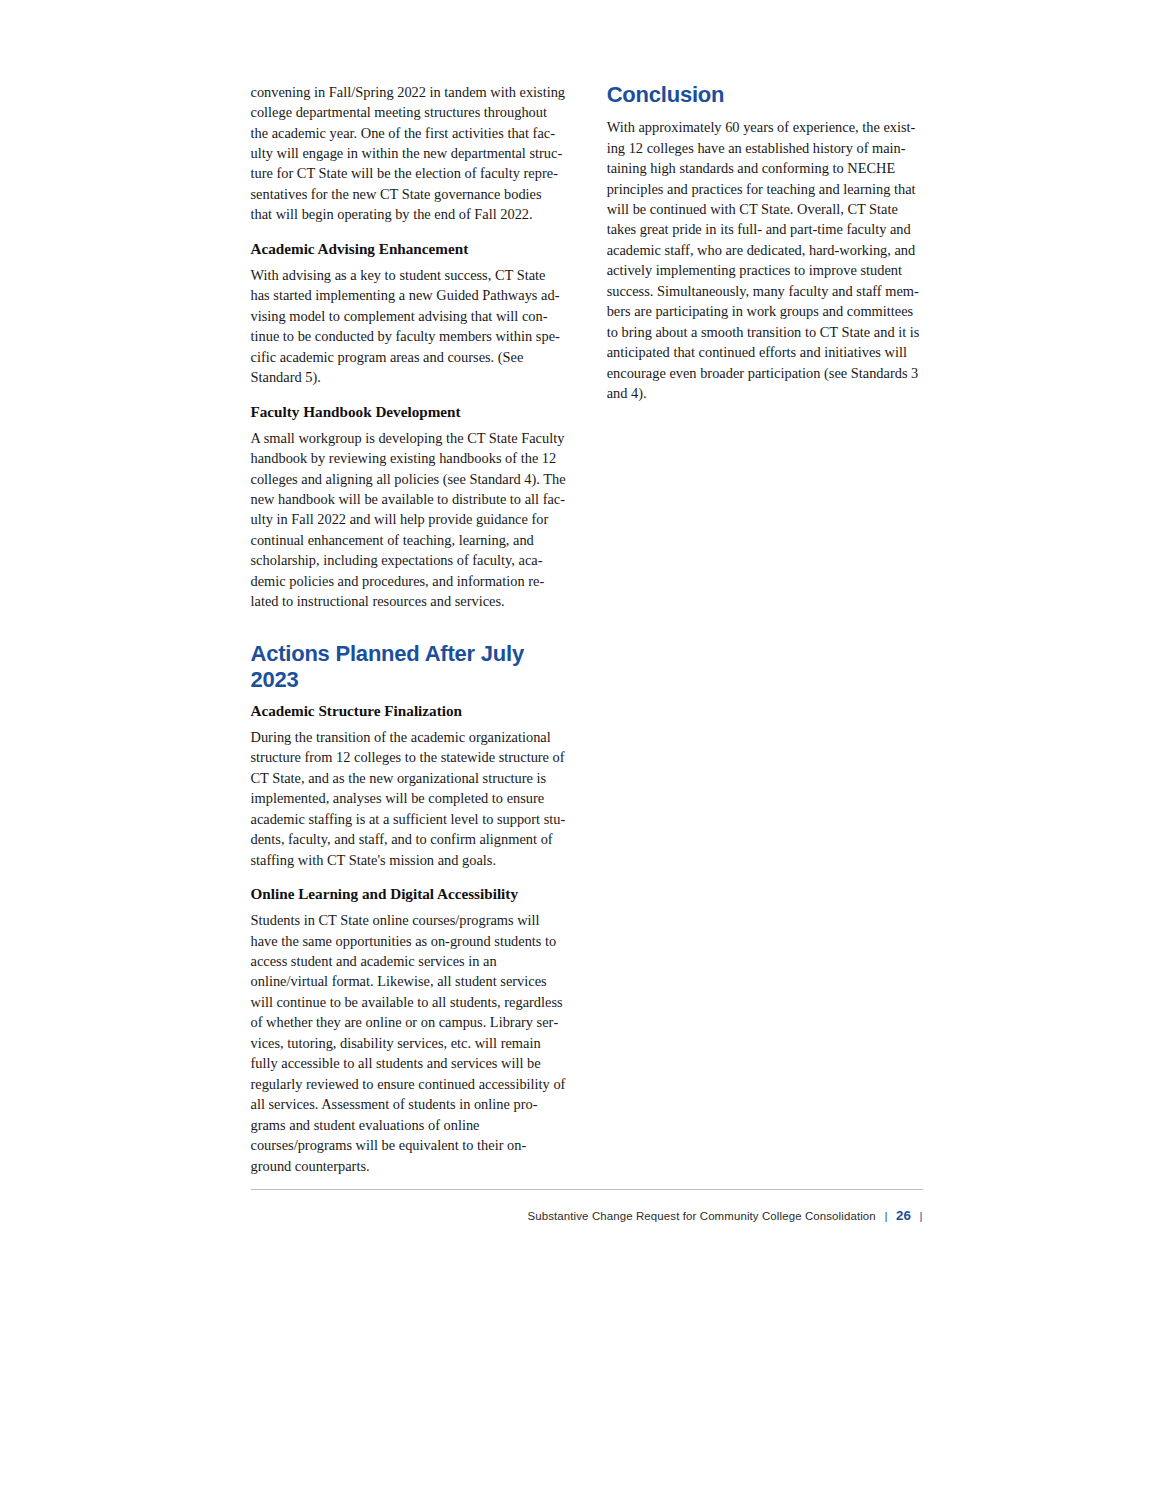convening in Fall/Spring 2022 in tandem with existing college departmental meeting structures throughout the academic year. One of the first activities that faculty will engage in within the new departmental structure for CT State will be the election of faculty representatives for the new CT State governance bodies that will begin operating by the end of Fall 2022.
Academic Advising Enhancement
With advising as a key to student success, CT State has started implementing a new Guided Pathways advising model to complement advising that will continue to be conducted by faculty members within specific academic program areas and courses. (See Standard 5).
Faculty Handbook Development
A small workgroup is developing the CT State Faculty handbook by reviewing existing handbooks of the 12 colleges and aligning all policies (see Standard 4). The new handbook will be available to distribute to all faculty in Fall 2022 and will help provide guidance for continual enhancement of teaching, learning, and scholarship, including expectations of faculty, academic policies and procedures, and information related to instructional resources and services.
Actions Planned After July 2023
Academic Structure Finalization
During the transition of the academic organizational structure from 12 colleges to the statewide structure of CT State, and as the new organizational structure is implemented, analyses will be completed to ensure academic staffing is at a sufficient level to support students, faculty, and staff, and to confirm alignment of staffing with CT State's mission and goals.
Online Learning and Digital Accessibility
Students in CT State online courses/programs will have the same opportunities as on-ground students to access student and academic services in an online/virtual format. Likewise, all student services will continue to be available to all students, regardless of whether they are online or on campus. Library services, tutoring, disability services, etc. will remain fully accessible to all students and services will be regularly reviewed to ensure continued accessibility of all services. Assessment of students in online programs and student evaluations of online courses/programs will be equivalent to their on-ground counterparts.
Conclusion
With approximately 60 years of experience, the existing 12 colleges have an established history of maintaining high standards and conforming to NECHE principles and practices for teaching and learning that will be continued with CT State. Overall, CT State takes great pride in its full- and part-time faculty and academic staff, who are dedicated, hard-working, and actively implementing practices to improve student success. Simultaneously, many faculty and staff members are participating in work groups and committees to bring about a smooth transition to CT State and it is anticipated that continued efforts and initiatives will encourage even broader participation (see Standards 3 and 4).
Substantive Change Request for Community College Consolidation | 26 |